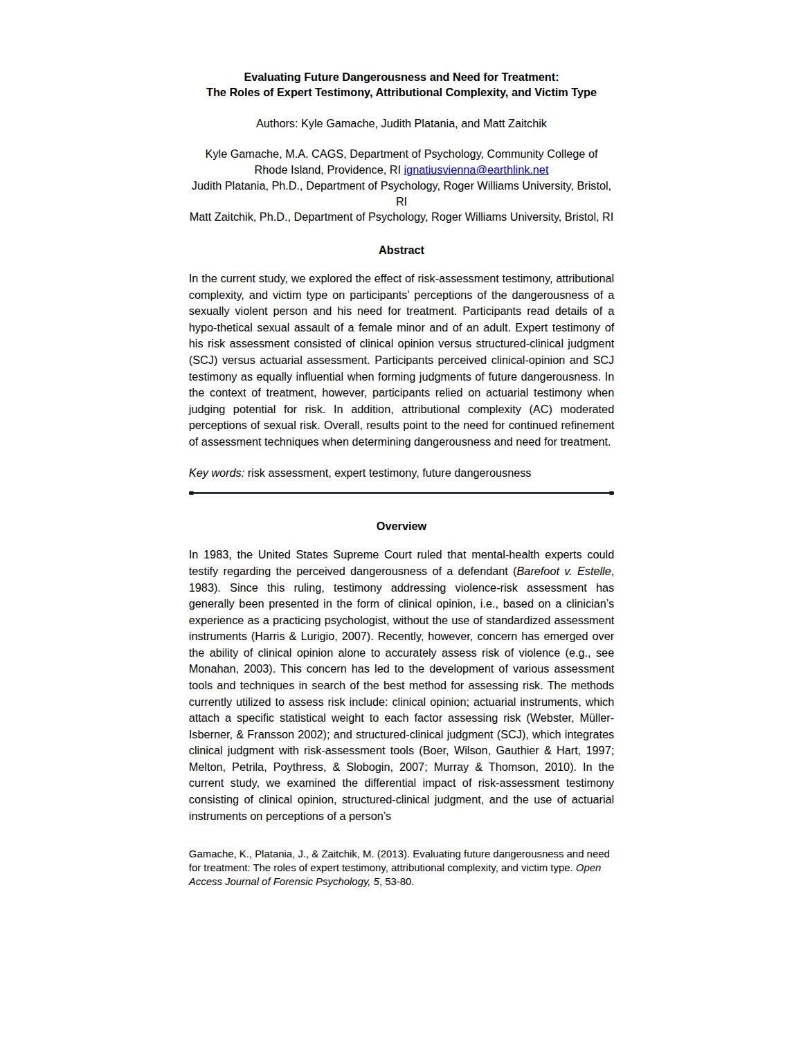Evaluating Future Dangerousness and Need for Treatment:
The Roles of Expert Testimony, Attributional Complexity, and Victim Type
Authors: Kyle Gamache, Judith Platania, and Matt Zaitchik
Kyle Gamache, M.A. CAGS, Department of Psychology, Community College of Rhode Island, Providence, RI ignatiusvienna@earthlink.net
Judith Platania, Ph.D., Department of Psychology, Roger Williams University, Bristol, RI
Matt Zaitchik, Ph.D., Department of Psychology, Roger Williams University, Bristol, RI
Abstract
In the current study, we explored the effect of risk-assessment testimony, attributional complexity, and victim type on participants’ perceptions of the dangerousness of a sexually violent person and his need for treatment. Participants read details of a hypo-thetical sexual assault of a female minor and of an adult. Expert testimony of his risk assessment consisted of clinical opinion versus structured-clinical judgment (SCJ) versus actuarial assessment. Participants perceived clinical-opinion and SCJ testimony as equally influential when forming judgments of future dangerousness. In the context of treatment, however, participants relied on actuarial testimony when judging potential for risk. In addition, attributional complexity (AC) moderated perceptions of sexual risk. Overall, results point to the need for continued refinement of assessment techniques when determining dangerousness and need for treatment.
Key words: risk assessment, expert testimony, future dangerousness
Overview
In 1983, the United States Supreme Court ruled that mental-health experts could testify regarding the perceived dangerousness of a defendant (Barefoot v. Estelle, 1983). Since this ruling, testimony addressing violence-risk assessment has generally been presented in the form of clinical opinion, i.e., based on a clinician’s experience as a practicing psychologist, without the use of standardized assessment instruments (Harris & Lurigio, 2007). Recently, however, concern has emerged over the ability of clinical opinion alone to accurately assess risk of violence (e.g., see Monahan, 2003). This concern has led to the development of various assessment tools and techniques in search of the best method for assessing risk. The methods currently utilized to assess risk include: clinical opinion; actuarial instruments, which attach a specific statistical weight to each factor assessing risk (Webster, Müller-Isberner, & Fransson 2002); and structured-clinical judgment (SCJ), which integrates clinical judgment with risk-assessment tools (Boer, Wilson, Gauthier & Hart, 1997; Melton, Petrila, Poythress, & Slobogin, 2007; Murray & Thomson, 2010). In the current study, we examined the differential impact of risk-assessment testimony consisting of clinical opinion, structured-clinical judgment, and the use of actuarial instruments on perceptions of a person’s
Gamache, K., Platania, J., & Zaitchik, M. (2013). Evaluating future dangerousness and need for treatment: The roles of expert testimony, attributional complexity, and victim type. Open Access Journal of Forensic Psychology, 5, 53-80.